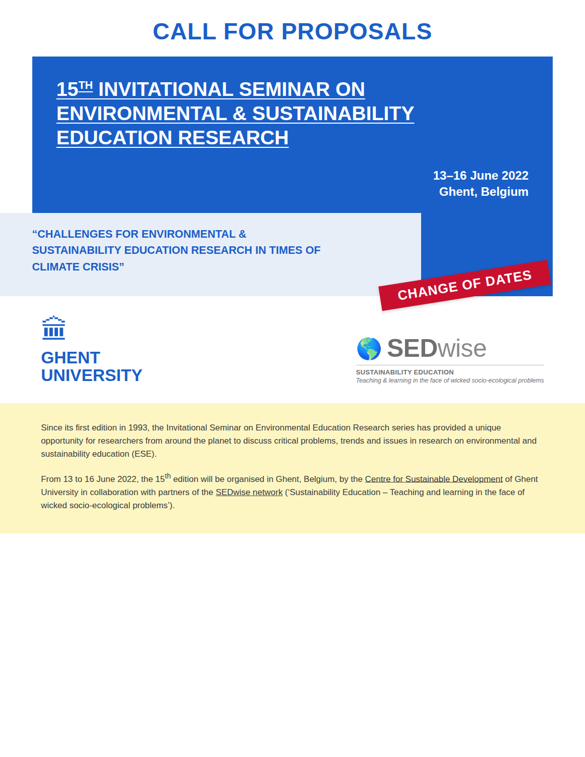Call for Proposals
15th Invitational Seminar on Environmental & Sustainability Education Research
13–16 June 2022
Ghent, Belgium
“Challenges for Environmental & Sustainability Education Research in Times of Climate Crisis”
Change of dates
🏛
Ghent
University
🌎 SEDwise
Sustainability Education
Teaching & learning in the face of wicked socio-ecological problems
Since its first edition in 1993, the Invitational Seminar on Environmental Education Research series has provided a unique opportunity for researchers from around the planet to discuss critical problems, trends and issues in research on environmental and sustainability education (ESE).
From 13 to 16 June 2022, the 15th edition will be organised in Ghent, Belgium, by the Centre for Sustainable Development of Ghent University in collaboration with partners of the SEDwise network (‘Sustainability Education – Teaching and learning in the face of wicked socio-ecological problems’).